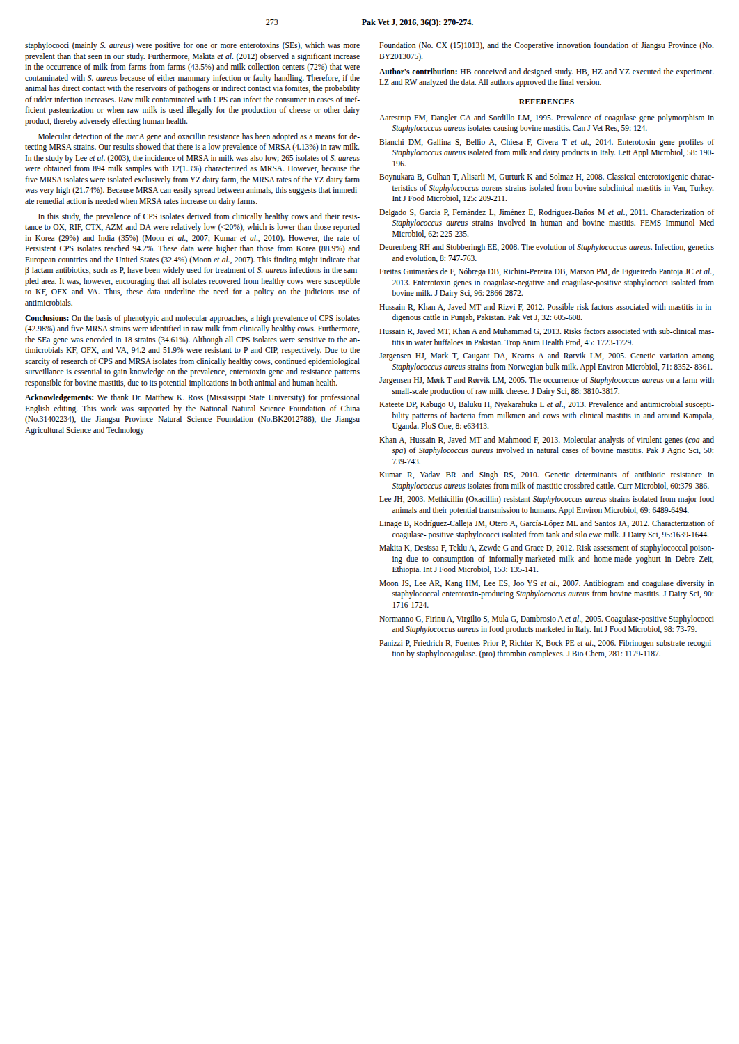273 Pak Vet J, 2016, 36(3): 270-274.
staphylococci (mainly S. aureus) were positive for one or more enterotoxins (SEs), which was more prevalent than that seen in our study. Furthermore, Makita et al. (2012) observed a significant increase in the occurrence of milk from farms from farms (43.5%) and milk collection centers (72%) that were contaminated with S. aureus because of either mammary infection or faulty handling. Therefore, if the animal has direct contact with the reservoirs of pathogens or indirect contact via fomites, the probability of udder infection increases. Raw milk contaminated with CPS can infect the consumer in cases of inefficient pasteurization or when raw milk is used illegally for the production of cheese or other dairy product, thereby adversely effecting human health.
Molecular detection of the mec A gene and oxacillin resistance has been adopted as a means for detecting MRSA strains. Our results showed that there is a low prevalence of MRSA (4.13%) in raw milk. In the study by Lee et al. (2003), the incidence of MRSA in milk was also low; 265 isolates of S. aureus were obtained from 894 milk samples with 12(1.3%) characterized as MRSA. However, because the five MRSA isolates were isolated exclusively from YZ dairy farm, the MRSA rates of the YZ dairy farm was very high (21.74%). Because MRSA can easily spread between animals, this suggests that immediate remedial action is needed when MRSA rates increase on dairy farms.
In this study, the prevalence of CPS isolates derived from clinically healthy cows and their resistance to OX, RIF, CTX, AZM and DA were relatively low (<20%), which is lower than those reported in Korea (29%) and India (35%) (Moon et al., 2007; Kumar et al., 2010). However, the rate of Persistent CPS isolates reached 94.2%. These data were higher than those from Korea (88.9%) and European countries and the United States (32.4%) (Moon et al., 2007). This finding might indicate that β-lactam antibiotics, such as P, have been widely used for treatment of S. aureus infections in the sampled area. It was, however, encouraging that all isolates recovered from healthy cows were susceptible to KF, OFX and VA. Thus, these data underline the need for a policy on the judicious use of antimicrobials.
Conclusions: On the basis of phenotypic and molecular approaches, a high prevalence of CPS isolates (42.98%) and five MRSA strains were identified in raw milk from clinically healthy cows. Furthermore, the SEa gene was encoded in 18 strains (34.61%). Although all CPS isolates were sensitive to the antimicrobials KF, OFX, and VA, 94.2 and 51.9% were resistant to P and CIP, respectively. Due to the scarcity of research of CPS and MRSA isolates from clinically healthy cows, continued epidemiological surveillance is essential to gain knowledge on the prevalence, enterotoxin gene and resistance patterns responsible for bovine mastitis, due to its potential implications in both animal and human health.
Acknowledgements: We thank Dr. Matthew K. Ross (Mississippi State University) for professional English editing. This work was supported by the National Natural Science Foundation of China (No.31402234), the Jiangsu Province Natural Science Foundation (No.BK2012788), the Jiangsu Agricultural Science and Technology
Foundation (No. CX (15)1013), and the Cooperative innovation foundation of Jiangsu Province (No. BY2013075).
Author's contribution: HB conceived and designed study. HB, HZ and YZ executed the experiment. LZ and RW analyzed the data. All authors approved the final version.
REFERENCES
Aarestrup FM, Dangler CA and Sordillo LM, 1995. Prevalence of coagulase gene polymorphism in Staphylococcus aureus isolates causing bovine mastitis. Can J Vet Res, 59: 124.
Bianchi DM, Gallina S, Bellio A, Chiesa F, Civera T et al., 2014. Enterotoxin gene profiles of Staphylococcus aureus isolated from milk and dairy products in Italy. Lett Appl Microbiol, 58: 190-196.
Boynukara B, Gulhan T, Alisarli M, Gurturk K and Solmaz H, 2008. Classical enterotoxigenic characteristics of Staphylococcus aureus strains isolated from bovine subclinical mastitis in Van, Turkey. Int J Food Microbiol, 125: 209-211.
Delgado S, García P, Fernández L, Jiménez E, Rodríguez-Baños M et al., 2011. Characterization of Staphylococcus aureus strains involved in human and bovine mastitis. FEMS Immunol Med Microbiol, 62: 225-235.
Deurenberg RH and Stobberingh EE, 2008. The evolution of Staphylococcus aureus. Infection, genetics and evolution, 8: 747-763.
Freitas Guimarães de F, Nóbrega DB, Richini-Pereira DB, Marson PM, de Figueiredo Pantoja JC et al., 2013. Enterotoxin genes in coagulase-negative and coagulase-positive staphylococci isolated from bovine milk. J Dairy Sci, 96: 2866-2872.
Hussain R, Khan A, Javed MT and Rizvi F, 2012. Possible risk factors associated with mastitis in indigenous cattle in Punjab, Pakistan. Pak Vet J, 32: 605-608.
Hussain R, Javed MT, Khan A and Muhammad G, 2013. Risks factors associated with sub-clinical mastitis in water buffaloes in Pakistan. Trop Anim Health Prod, 45: 1723-1729.
Jørgensen HJ, Mørk T, Caugant DA, Kearns A and Rørvik LM, 2005. Genetic variation among Staphylococcus aureus strains from Norwegian bulk milk. Appl Environ Microbiol, 71: 8352- 8361.
Jørgensen HJ, Mørk T and Rørvik LM, 2005. The occurrence of Staphylococcus aureus on a farm with small-scale production of raw milk cheese. J Dairy Sci, 88: 3810-3817.
Kateete DP, Kabugo U, Baluku H, Nyakarahuka L et al., 2013. Prevalence and antimicrobial susceptibility patterns of bacteria from milkmen and cows with clinical mastitis in and around Kampala, Uganda. PloS One, 8: e63413.
Khan A, Hussain R, Javed MT and Mahmood F, 2013. Molecular analysis of virulent genes (coa and spa) of Staphylococcus aureus involved in natural cases of bovine mastitis. Pak J Agric Sci, 50: 739-743.
Kumar R, Yadav BR and Singh RS, 2010. Genetic determinants of antibiotic resistance in Staphylococcus aureus isolates from milk of mastitic crossbred cattle. Curr Microbiol, 60:379-386.
Lee JH, 2003. Methicillin (Oxacillin)-resistant Staphylococcus aureus strains isolated from major food animals and their potential transmission to humans. Appl Environ Microbiol, 69: 6489-6494.
Linage B, Rodríguez-Calleja JM, Otero A, García-López ML and Santos JA, 2012. Characterization of coagulase- positive staphylococci isolated from tank and silo ewe milk. J Dairy Sci, 95:1639-1644.
Makita K, Desissa F, Teklu A, Zewde G and Grace D, 2012. Risk assessment of staphylococcal poisoning due to consumption of informally-marketed milk and home-made yoghurt in Debre Zeit, Ethiopia. Int J Food Microbiol, 153: 135-141.
Moon JS, Lee AR, Kang HM, Lee ES, Joo YS et al., 2007. Antibiogram and coagulase diversity in staphylococcal enterotoxin-producing Staphylococcus aureus from bovine mastitis. J Dairy Sci, 90: 1716-1724.
Normanno G, Firinu A, Virgilio S, Mula G, Dambrosio A et al., 2005. Coagulase-positive Staphylococci and Staphylococcus aureus in food products marketed in Italy. Int J Food Microbiol, 98: 73-79.
Panizzi P, Friedrich R, Fuentes-Prior P, Richter K, Bock PE et al., 2006. Fibrinogen substrate recognition by staphylocoagulase. (pro) thrombin complexes. J Bio Chem, 281: 1179-1187.